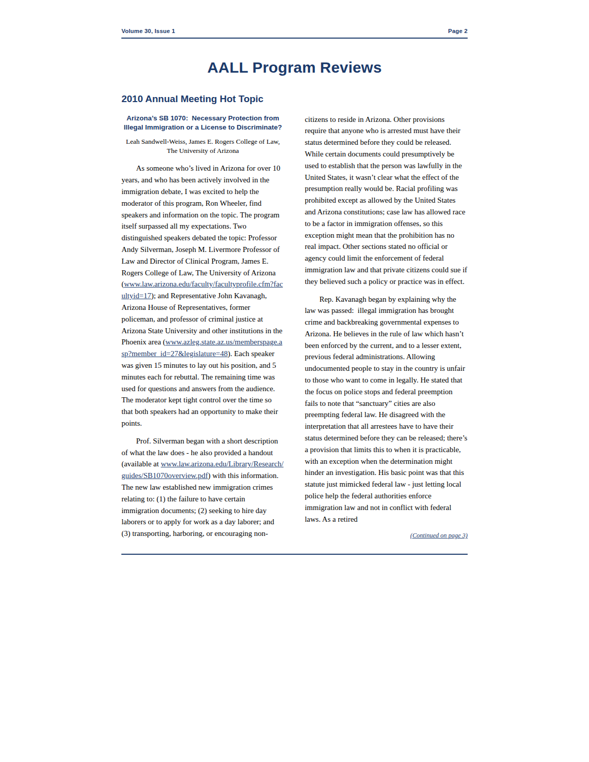Volume 30, Issue 1
Page 2
AALL Program Reviews
2010 Annual Meeting Hot Topic
Arizona’s SB 1070: Necessary Protection from Illegal Immigration or a License to Discriminate?
Leah Sandwell-Weiss, James E. Rogers College of Law, The University of Arizona
As someone who’s lived in Arizona for over 10 years, and who has been actively involved in the immigration debate, I was excited to help the moderator of this program, Ron Wheeler, find speakers and information on the topic. The program itself surpassed all my expectations. Two distinguished speakers debated the topic: Professor Andy Silverman, Joseph M. Livermore Professor of Law and Director of Clinical Program, James E. Rogers College of Law, The University of Arizona (www.law.arizona.edu/faculty/facultyprofile.cfm?facultyid=17); and Representative John Kavanagh, Arizona House of Representatives, former policeman, and professor of criminal justice at Arizona State University and other institutions in the Phoenix area (www.azleg.state.az.us/memberspage.asp?member_id=27&legislature=48). Each speaker was given 15 minutes to lay out his position, and 5 minutes each for rebuttal. The remaining time was used for questions and answers from the audience. The moderator kept tight control over the time so that both speakers had an opportunity to make their points.
Prof. Silverman began with a short description of what the law does - he also provided a handout (available at www.law.arizona.edu/Library/Research/guides/SB1070overview.pdf) with this information. The new law established new immigration crimes relating to: (1) the failure to have certain immigration documents; (2) seeking to hire day laborers or to apply for work as a day laborer; and (3) transporting, harboring, or encouraging non-citizens to reside in Arizona. Other provisions require that anyone who is arrested must have their status determined before they could be released. While certain documents could presumptively be used to establish that the person was lawfully in the United States, it wasn’t clear what the effect of the presumption really would be. Racial profiling was prohibited except as allowed by the United States and Arizona constitutions; case law has allowed race to be a factor in immigration offenses, so this exception might mean that the prohibition has no real impact. Other sections stated no official or agency could limit the enforcement of federal immigration law and that private citizens could sue if they believed such a policy or practice was in effect.
Rep. Kavanagh began by explaining why the law was passed: illegal immigration has brought crime and backbreaking governmental expenses to Arizona. He believes in the rule of law which hasn’t been enforced by the current, and to a lesser extent, previous federal administrations. Allowing undocumented people to stay in the country is unfair to those who want to come in legally. He stated that the focus on police stops and federal preemption fails to note that “sanctuary” cities are also preempting federal law. He disagreed with the interpretation that all arrestees have to have their status determined before they can be released; there’s a provision that limits this to when it is practicable, with an exception when the determination might hinder an investigation. His basic point was that this statute just mimicked federal law - just letting local police help the federal authorities enforce immigration law and not in conflict with federal laws. As a retired
(Continued on page 3)